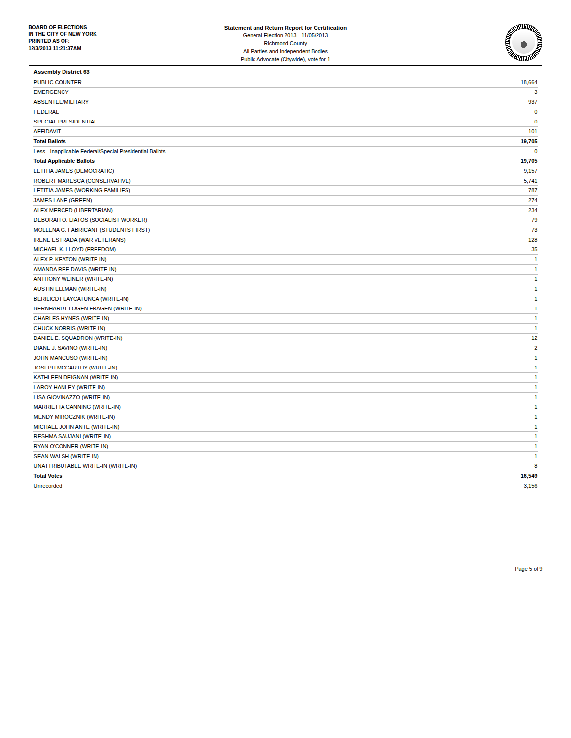BOARD OF ELECTIONS
IN THE CITY OF NEW YORK
PRINTED AS OF:
12/3/2013 11:21:37AM
Statement and Return Report for Certification
General Election 2013 - 11/05/2013
Richmond County
All Parties and Independent Bodies
Public Advocate (Citywide), vote for 1
Assembly District 63
| PUBLIC COUNTER | 18,664 |
| EMERGENCY | 3 |
| ABSENTEE/MILITARY | 937 |
| FEDERAL | 0 |
| SPECIAL PRESIDENTIAL | 0 |
| AFFIDAVIT | 101 |
| Total Ballots | 19,705 |
| Less - Inapplicable Federal/Special Presidential Ballots | 0 |
| Total Applicable Ballots | 19,705 |
| LETITIA JAMES (DEMOCRATIC) | 9,157 |
| ROBERT MARESCA (CONSERVATIVE) | 5,741 |
| LETITIA JAMES (WORKING FAMILIES) | 787 |
| JAMES LANE (GREEN) | 274 |
| ALEX MERCED (LIBERTARIAN) | 234 |
| DEBORAH O. LIATOS (SOCIALIST WORKER) | 79 |
| MOLLENA G. FABRICANT (STUDENTS FIRST) | 73 |
| IRENE ESTRADA (WAR VETERANS) | 128 |
| MICHAEL K. LLOYD (FREEDOM) | 35 |
| ALEX P. KEATON (WRITE-IN) | 1 |
| AMANDA REE DAVIS (WRITE-IN) | 1 |
| ANTHONY WEINER (WRITE-IN) | 1 |
| AUSTIN ELLMAN (WRITE-IN) | 1 |
| BERILICDT LAYCATUNGA (WRITE-IN) | 1 |
| BERNHARDT LOGEN FRAGEN (WRITE-IN) | 1 |
| CHARLES HYNES (WRITE-IN) | 1 |
| CHUCK NORRIS (WRITE-IN) | 1 |
| DANIEL E. SQUADRON (WRITE-IN) | 12 |
| DIANE J. SAVINO (WRITE-IN) | 2 |
| JOHN MANCUSO (WRITE-IN) | 1 |
| JOSEPH MCCARTHY (WRITE-IN) | 1 |
| KATHLEEN DEIGNAN (WRITE-IN) | 1 |
| LAROY HANLEY (WRITE-IN) | 1 |
| LISA GIOVINAZZO (WRITE-IN) | 1 |
| MARRIETTA CANNING (WRITE-IN) | 1 |
| MENDY MIROCZNIK (WRITE-IN) | 1 |
| MICHAEL JOHN ANTE (WRITE-IN) | 1 |
| RESHMA SAUJANI (WRITE-IN) | 1 |
| RYAN O'CONNER (WRITE-IN) | 1 |
| SEAN WALSH (WRITE-IN) | 1 |
| UNATTRIBUTABLE WRITE-IN (WRITE-IN) | 8 |
| Total Votes | 16,549 |
| Unrecorded | 3,156 |
Page 5 of 9